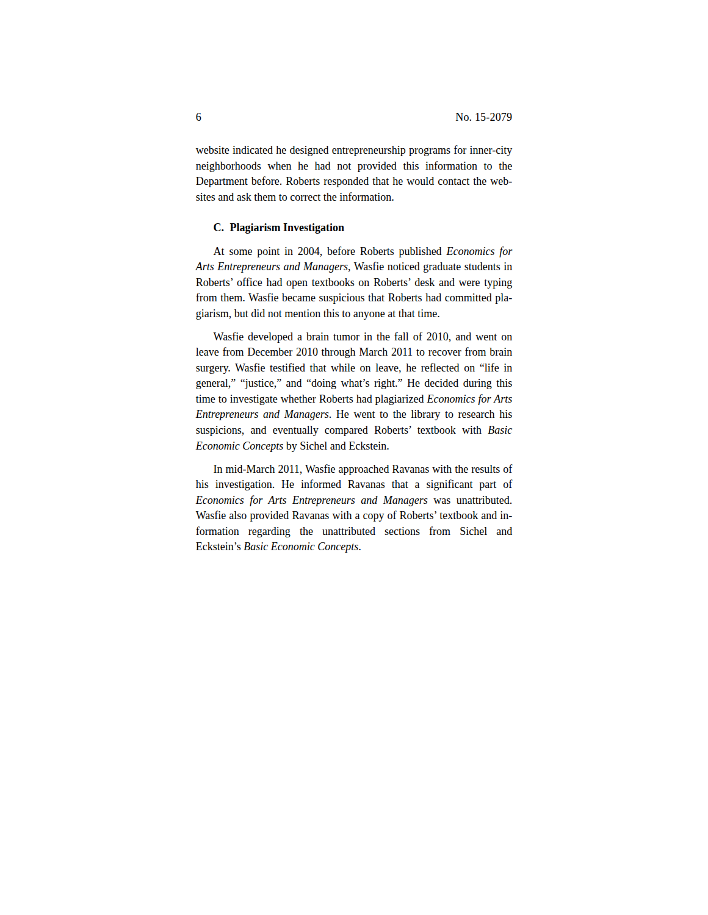6 No. 15-2079
website indicated he designed entrepreneurship programs for inner-city neighborhoods when he had not provided this information to the Department before. Roberts responded that he would contact the websites and ask them to correct the information.
C. Plagiarism Investigation
At some point in 2004, before Roberts published Economics for Arts Entrepreneurs and Managers, Wasfie noticed graduate students in Roberts’ office had open textbooks on Roberts’ desk and were typing from them. Wasfie became suspicious that Roberts had committed plagiarism, but did not mention this to anyone at that time.
Wasfie developed a brain tumor in the fall of 2010, and went on leave from December 2010 through March 2011 to recover from brain surgery. Wasfie testified that while on leave, he reflected on “life in general,” “justice,” and “doing what’s right.” He decided during this time to investigate whether Roberts had plagiarized Economics for Arts Entrepreneurs and Managers. He went to the library to research his suspicions, and eventually compared Roberts’ textbook with Basic Economic Concepts by Sichel and Eckstein.
In mid-March 2011, Wasfie approached Ravanas with the results of his investigation. He informed Ravanas that a significant part of Economics for Arts Entrepreneurs and Managers was unattributed. Wasfie also provided Ravanas with a copy of Roberts’ textbook and information regarding the unattributed sections from Sichel and Eckstein’s Basic Economic Concepts.